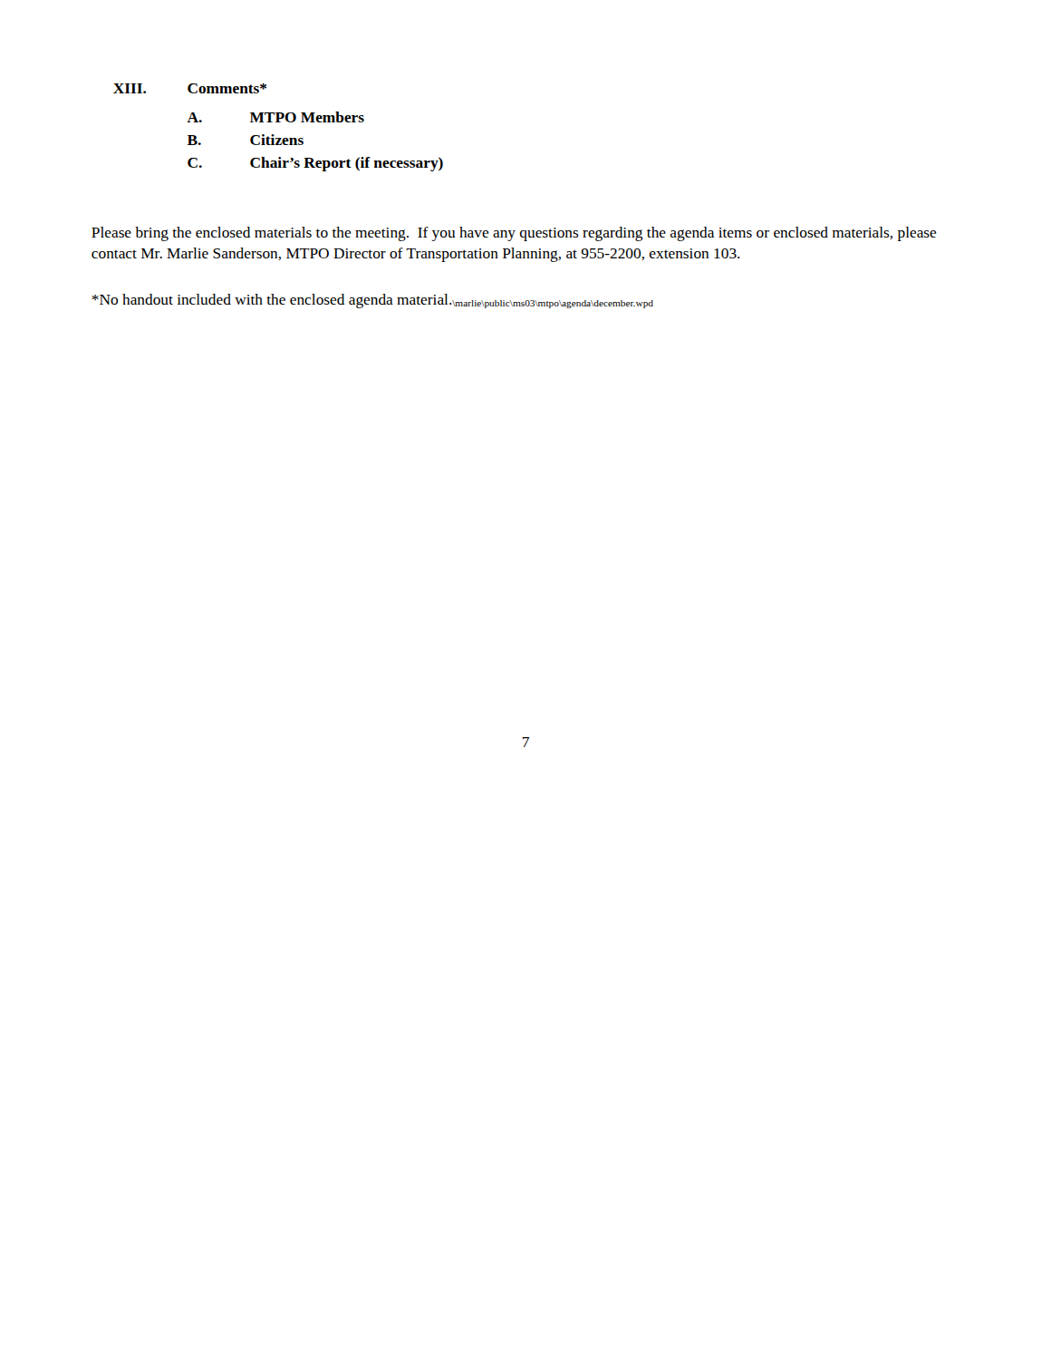XIII. Comments*
A. MTPO Members
B. Citizens
C. Chair’s Report (if necessary)
Please bring the enclosed materials to the meeting. If you have any questions regarding the agenda items or enclosed materials, please contact Mr. Marlie Sanderson, MTPO Director of Transportation Planning, at 955-2200, extension 103.
*No handout included with the enclosed agenda material.\marlie\public\ms03\mtpo\agenda\december.wpd
7